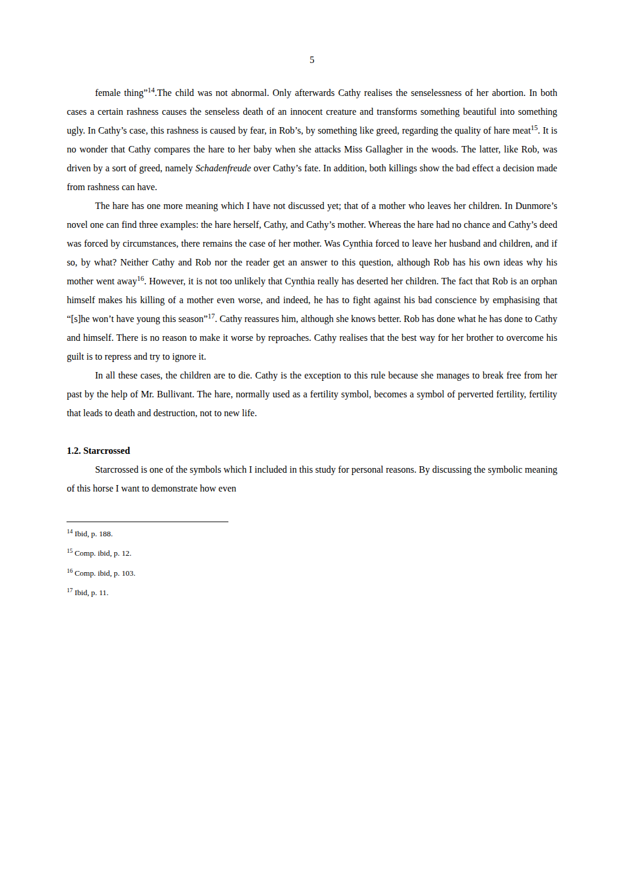5
female thing”14.The child was not abnormal. Only afterwards Cathy realises the senselessness of her abortion. In both cases a certain rashness causes the senseless death of an innocent creature and transforms something beautiful into something ugly. In Cathy’s case, this rashness is caused by fear, in Rob’s, by something like greed, regarding the quality of hare meat15. It is no wonder that Cathy compares the hare to her baby when she attacks Miss Gallagher in the woods. The latter, like Rob, was driven by a sort of greed, namely Schadenfreude over Cathy’s fate. In addition, both killings show the bad effect a decision made from rashness can have.
The hare has one more meaning which I have not discussed yet; that of a mother who leaves her children. In Dunmore’s novel one can find three examples: the hare herself, Cathy, and Cathy’s mother. Whereas the hare had no chance and Cathy’s deed was forced by circumstances, there remains the case of her mother. Was Cynthia forced to leave her husband and children, and if so, by what? Neither Cathy and Rob nor the reader get an answer to this question, although Rob has his own ideas why his mother went away16. However, it is not too unlikely that Cynthia really has deserted her children. The fact that Rob is an orphan himself makes his killing of a mother even worse, and indeed, he has to fight against his bad conscience by emphasising that “[s]he won’t have young this season”17. Cathy reassures him, although she knows better. Rob has done what he has done to Cathy and himself. There is no reason to make it worse by reproaches. Cathy realises that the best way for her brother to overcome his guilt is to repress and try to ignore it.
In all these cases, the children are to die. Cathy is the exception to this rule because she manages to break free from her past by the help of Mr. Bullivant. The hare, normally used as a fertility symbol, becomes a symbol of perverted fertility, fertility that leads to death and destruction, not to new life.
1.2. Starcrossed
Starcrossed is one of the symbols which I included in this study for personal reasons. By discussing the symbolic meaning of this horse I want to demonstrate how even
14 Ibid, p. 188.
15 Comp. ibid, p. 12.
16 Comp. ibid, p. 103.
17 Ibid, p. 11.